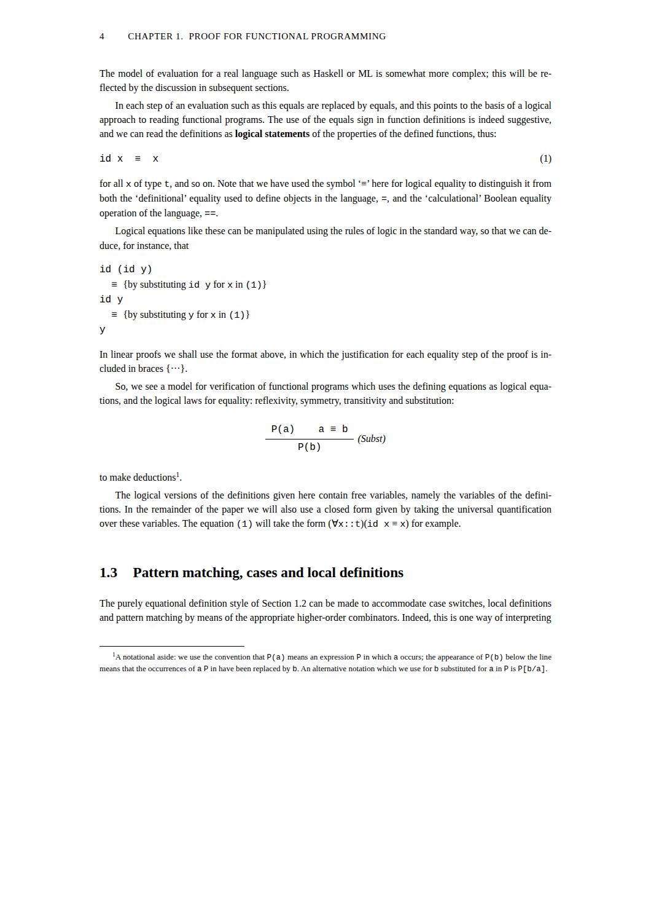4 Chapter 1. Proof for Functional Programming
The model of evaluation for a real language such as Haskell or ML is somewhat more complex; this will be reflected by the discussion in subsequent sections.
In each step of an evaluation such as this equals are replaced by equals, and this points to the basis of a logical approach to reading functional programs. The use of the equals sign in function definitions is indeed suggestive, and we can read the definitions as logical statements of the properties of the defined functions, thus:
id x ≡ x (1)
for all x of type t, and so on. Note that we have used the symbol ‘≡’ here for logical equality to distinguish it from both the ‘definitional’ equality used to define objects in the language, =, and the ‘calculational’ Boolean equality operation of the language, ==.
Logical equations like these can be manipulated using the rules of logic in the standard way, so that we can deduce, for instance, that
id (id y) ≡ {by substituting id y for x in (1)} id y ≡ {by substituting y for x in (1)} y
In linear proofs we shall use the format above, in which the justification for each equality step of the proof is included in braces {···}.
So, we see a model for verification of functional programs which uses the defining equations as logical equations, and the logical laws for equality: reflexivity, symmetry, transitivity and substitution:
| P(a) a ≡ b |
| P(b) |
(Subst)
to make deductions1.
The logical versions of the definitions given here contain free variables, namely the variables of the definitions. In the remainder of the paper we will also use a closed form given by taking the universal quantification over these variables. The equation (1) will take the form (∀x::t)(id x ≡ x) for example.
1.3 Pattern matching, cases and local definitions
The purely equational definition style of Section 1.2 can be made to accommodate case switches, local definitions and pattern matching by means of the appropriate higher-order combinators. Indeed, this is one way of interpreting
1A notational aside: we use the convention that P(a) means an expression P in which a occurs; the appearance of P(b) below the line means that the occurrences of a P in have been replaced by b. An alternative notation which we use for b substituted for a in P is P[b/a].